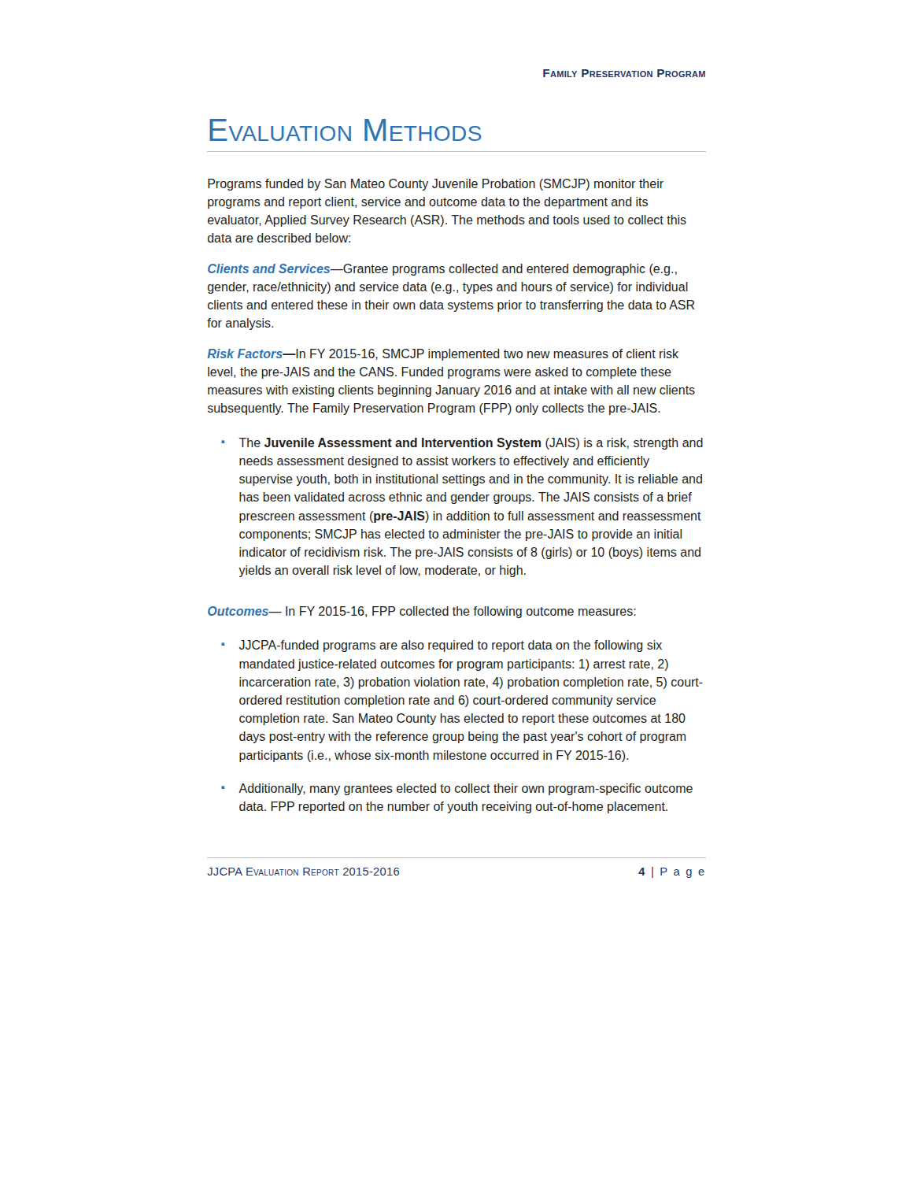Family Preservation Program
Evaluation Methods
Programs funded by San Mateo County Juvenile Probation (SMCJP) monitor their programs and report client, service and outcome data to the department and its evaluator, Applied Survey Research (ASR). The methods and tools used to collect this data are described below:
Clients and Services—Grantee programs collected and entered demographic (e.g., gender, race/ethnicity) and service data (e.g., types and hours of service) for individual clients and entered these in their own data systems prior to transferring the data to ASR for analysis.
Risk Factors—In FY 2015-16, SMCJP implemented two new measures of client risk level, the pre-JAIS and the CANS. Funded programs were asked to complete these measures with existing clients beginning January 2016 and at intake with all new clients subsequently. The Family Preservation Program (FPP) only collects the pre-JAIS.
The Juvenile Assessment and Intervention System (JAIS) is a risk, strength and needs assessment designed to assist workers to effectively and efficiently supervise youth, both in institutional settings and in the community. It is reliable and has been validated across ethnic and gender groups. The JAIS consists of a brief prescreen assessment (pre-JAIS) in addition to full assessment and reassessment components; SMCJP has elected to administer the pre-JAIS to provide an initial indicator of recidivism risk. The pre-JAIS consists of 8 (girls) or 10 (boys) items and yields an overall risk level of low, moderate, or high.
Outcomes— In FY 2015-16, FPP collected the following outcome measures:
JJCPA-funded programs are also required to report data on the following six mandated justice-related outcomes for program participants: 1) arrest rate, 2) incarceration rate, 3) probation violation rate, 4) probation completion rate, 5) court-ordered restitution completion rate and 6) court-ordered community service completion rate. San Mateo County has elected to report these outcomes at 180 days post-entry with the reference group being the past year's cohort of program participants (i.e., whose six-month milestone occurred in FY 2015-16).
Additionally, many grantees elected to collect their own program-specific outcome data. FPP reported on the number of youth receiving out-of-home placement.
JJCPA Evaluation Report 2015-2016
4 | P a g e